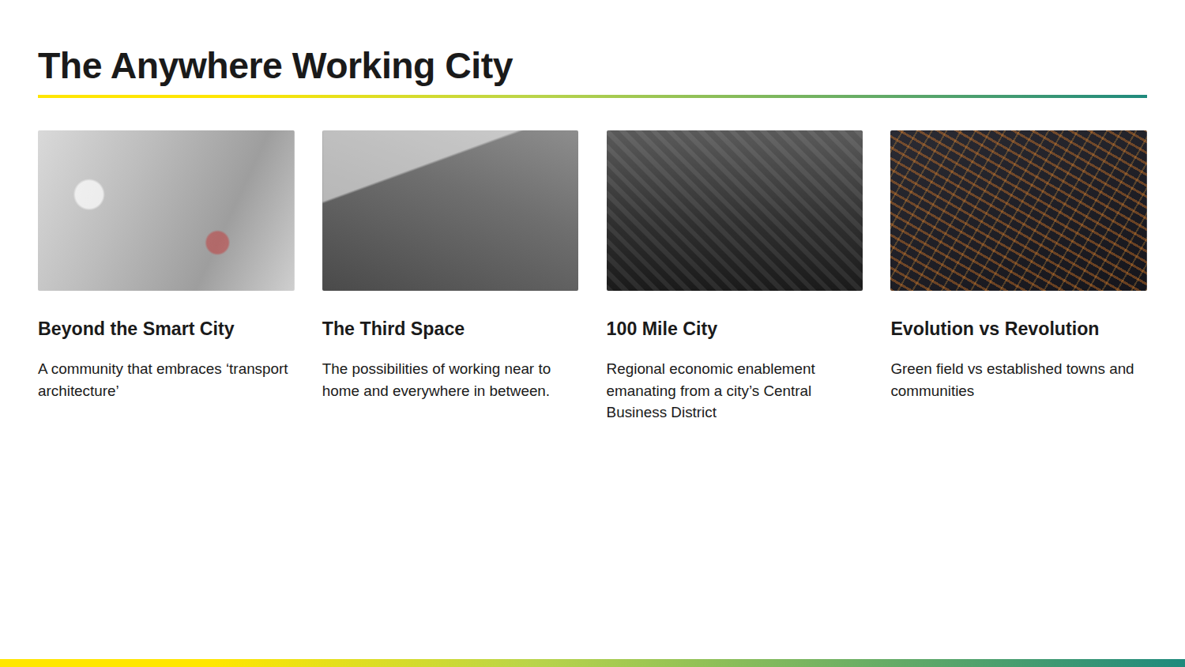The Anywhere Working City
Beyond the Smart City
A community that embraces ‘transport architecture’
The Third Space
The possibilities of working near to home and everywhere in between.
100 Mile City
Regional economic enablement emanating from a city’s Central Business District
Evolution vs Revolution
Green field vs established towns and communities